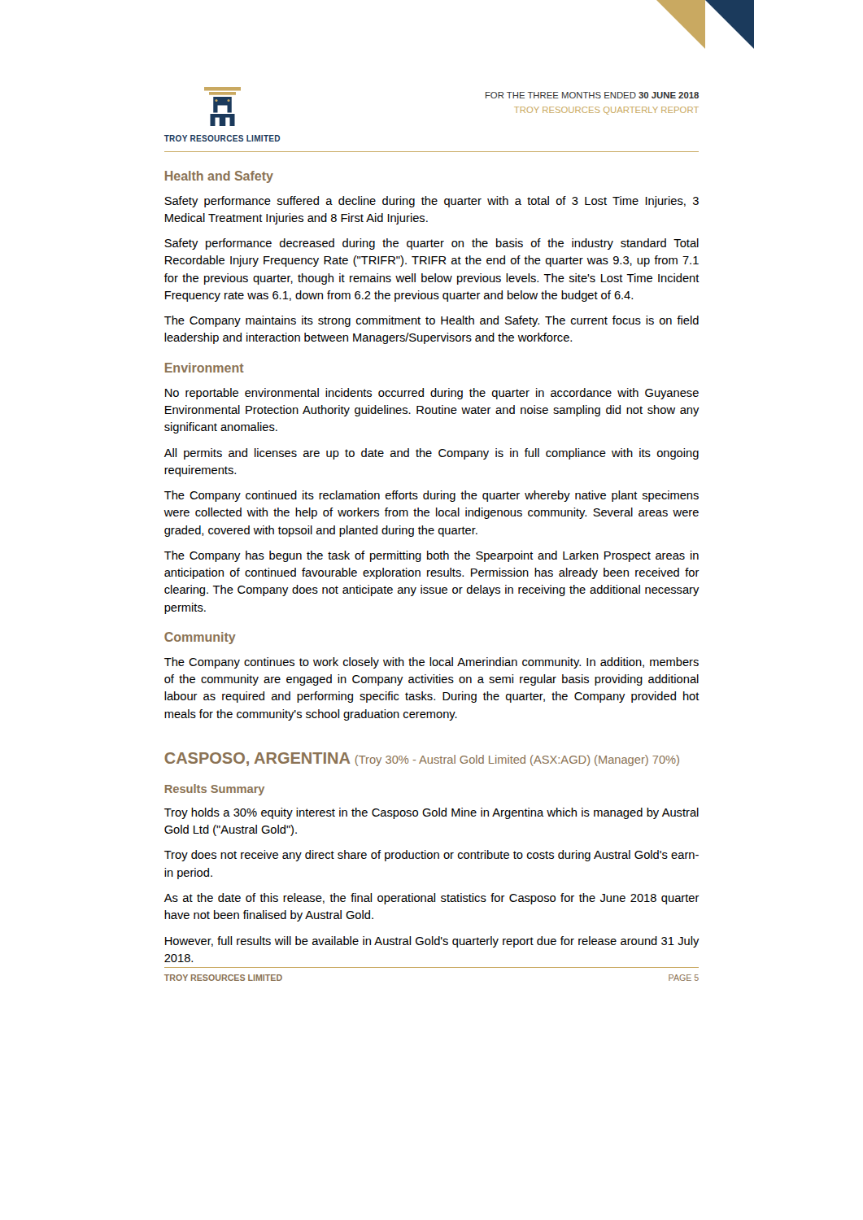TROY RESOURCES LIMITED
FOR THE THREE MONTHS ENDED 30 JUNE 2018
TROY RESOURCES QUARTERLY REPORT
Health and Safety
Safety performance suffered a decline during the quarter with a total of 3 Lost Time Injuries, 3 Medical Treatment Injuries and 8 First Aid Injuries.
Safety performance decreased during the quarter on the basis of the industry standard Total Recordable Injury Frequency Rate ("TRIFR"). TRIFR at the end of the quarter was 9.3, up from 7.1 for the previous quarter, though it remains well below previous levels. The site's Lost Time Incident Frequency rate was 6.1, down from 6.2 the previous quarter and below the budget of 6.4.
The Company maintains its strong commitment to Health and Safety. The current focus is on field leadership and interaction between Managers/Supervisors and the workforce.
Environment
No reportable environmental incidents occurred during the quarter in accordance with Guyanese Environmental Protection Authority guidelines. Routine water and noise sampling did not show any significant anomalies.
All permits and licenses are up to date and the Company is in full compliance with its ongoing requirements.
The Company continued its reclamation efforts during the quarter whereby native plant specimens were collected with the help of workers from the local indigenous community. Several areas were graded, covered with topsoil and planted during the quarter.
The Company has begun the task of permitting both the Spearpoint and Larken Prospect areas in anticipation of continued favourable exploration results. Permission has already been received for clearing. The Company does not anticipate any issue or delays in receiving the additional necessary permits.
Community
The Company continues to work closely with the local Amerindian community. In addition, members of the community are engaged in Company activities on a semi regular basis providing additional labour as required and performing specific tasks. During the quarter, the Company provided hot meals for the community's school graduation ceremony.
CASPOSO, ARGENTINA (Troy 30% - Austral Gold Limited (ASX:AGD) (Manager) 70%)
Results Summary
Troy holds a 30% equity interest in the Casposo Gold Mine in Argentina which is managed by Austral Gold Ltd ("Austral Gold").
Troy does not receive any direct share of production or contribute to costs during Austral Gold's earn-in period.
As at the date of this release, the final operational statistics for Casposo for the June 2018 quarter have not been finalised by Austral Gold.
However, full results will be available in Austral Gold's quarterly report due for release around 31 July 2018.
TROY RESOURCES LIMITED
PAGE 5